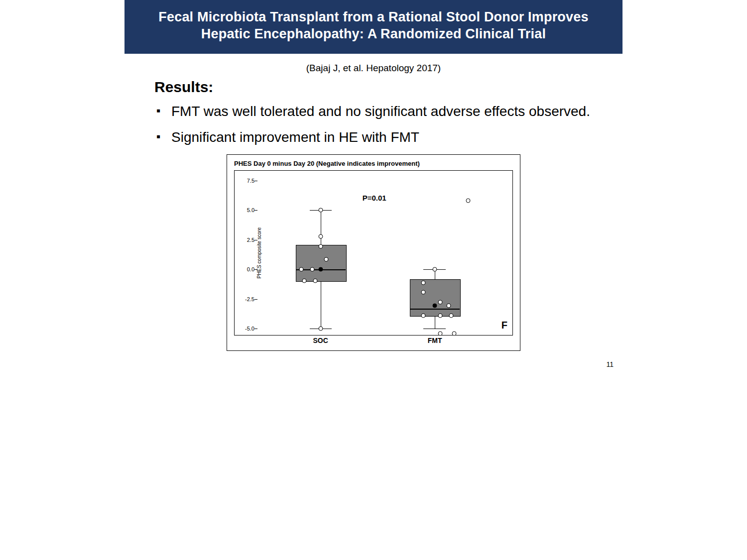Fecal Microbiota Transplant from a Rational Stool Donor Improves Hepatic Encephalopathy: A Randomized Clinical Trial
(Bajaj J, et al. Hepatology 2017)
Results:
FMT was well tolerated and no significant adverse effects observed.
Significant improvement in HE with FMT
PHES Day 0 minus Day 20 (Negative indicates improvement)
PHES composite score
7.5 5.0 2.5 0.0 -2.5 -5.0
P=0.01
F
SOC FMT
11